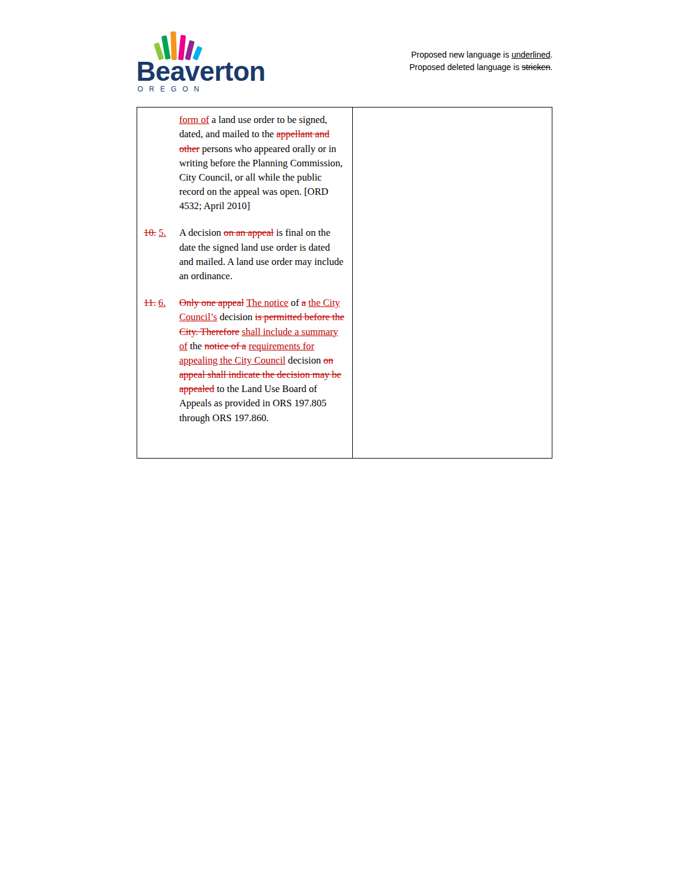Beaverton
O R E G O N
Proposed new language is underlined.
Proposed deleted language is stricken.
| form of a land use order to be signed, dated, and mailed to the appellant and other persons who appeared orally or in writing before the Planning Commission, City Council, or all while the public record on the appeal was open. [ORD 4532; April 2010] 10. 5. A decision on an appeal is final on the date the signed land use order is dated and mailed. A land use order may include an ordinance. 11. 6. Only one appeal The notice of a the City Council’s decision is permitted before the City. Therefore shall include a summary of the notice of a requirements for appealing the City Council decision on appeal shall indicate the decision may be appealed to the Land Use Board of Appeals as provided in ORS 197.805 through ORS 197.860. | |